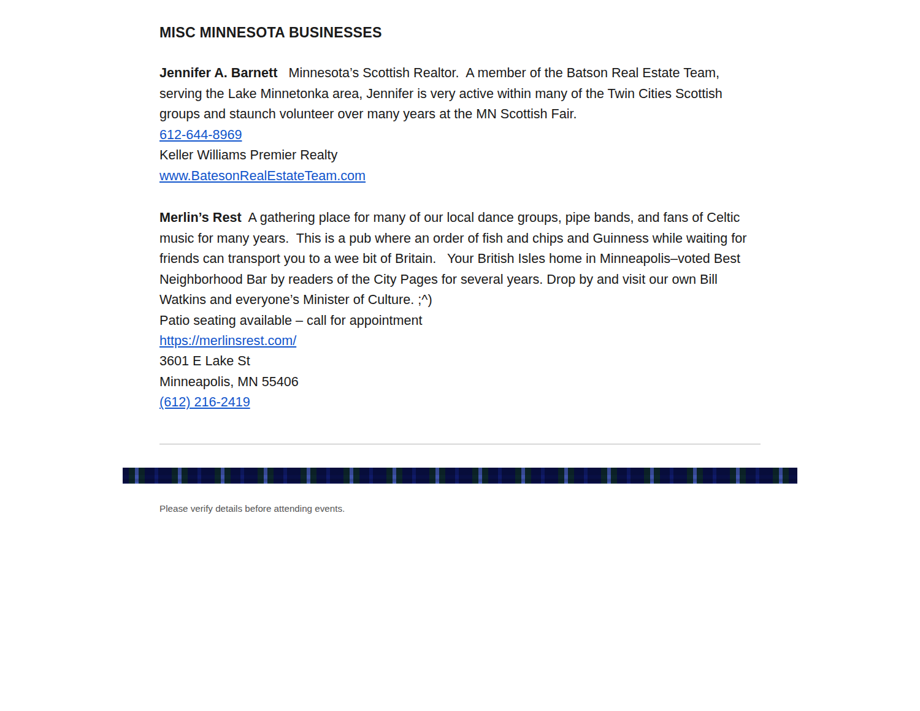MISC MINNESOTA BUSINESSES
Jennifer A. Barnett Minnesota’s Scottish Realtor. A member of the Batson Real Estate Team, serving the Lake Minnetonka area, Jennifer is very active within many of the Twin Cities Scottish groups and staunch volunteer over many years at the MN Scottish Fair.
612-644-8969
Keller Williams Premier Realty
www.BatesonRealEstateTeam.com
Merlin’s Rest A gathering place for many of our local dance groups, pipe bands, and fans of Celtic music for many years. This is a pub where an order of fish and chips and Guinness while waiting for friends can transport you to a wee bit of Britain. Your British Isles home in Minneapolis–voted Best Neighborhood Bar by readers of the City Pages for several years. Drop by and visit our own Bill Watkins and everyone’s Minister of Culture. ;^)
Patio seating available – call for appointment
https://merlinsrest.com/
3601 E Lake St
Minneapolis, MN 55406
(612) 216-2419
Please verify details before attending events.